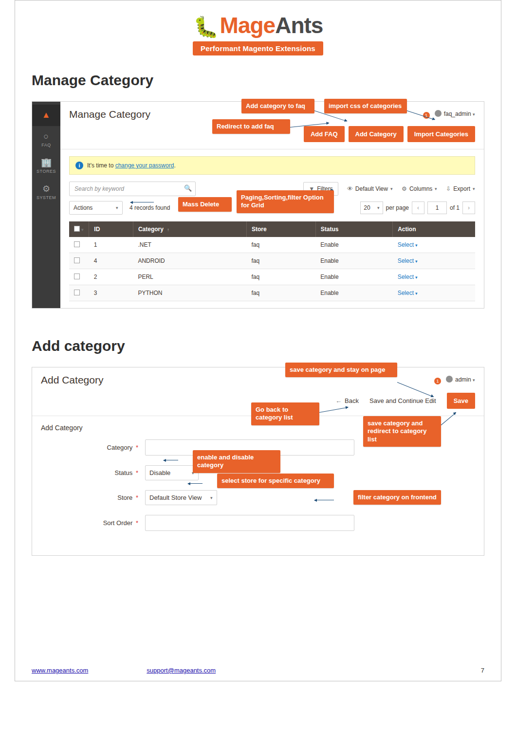🐛Mage Ants
Performant Magento Extensions
Manage Category
Add category to faq
import css of categories
Redirect to add faq
Mass Delete
Paging,Sorting,filter Option for Grid
▲
○FAQ
🏢STORES
⚙SYSTEM
Manage Category
1 faq_admin ▾
Add FAQ Add Category Import Categories
i It's time to change your password.
🔍
▼ Filters
👁 Default View ▾
⚙ Columns ▾
⇩ Export ▾
Actions ▾
4 records found
20 ▾ per page ‹ 1 of 1 ›
| ▾ | ID | Category ↑ | Store | Status | Action |
| --- | --- | --- | --- | --- | --- |
| | 1 | .NET | faq | Enable | Select ▾ |
| | 4 | ANDROID | faq | Enable | Select ▾ |
| | 2 | PERL | faq | Enable | Select ▾ |
| | 3 | PYTHON | faq | Enable | Select ▾ |
Add category
save category and stay on page
Go back to category list
save category and redirect to category list
enable and disable category
select store for specific category
filter category on frontend
Add Category
1 admin ▾
← Back Save and Continue Edit Save
Add Category
Category *
Status *
Disable ▾
Store *
Default Store View ▾
Sort Order *
www.mageants.com
support@mageants.com
7